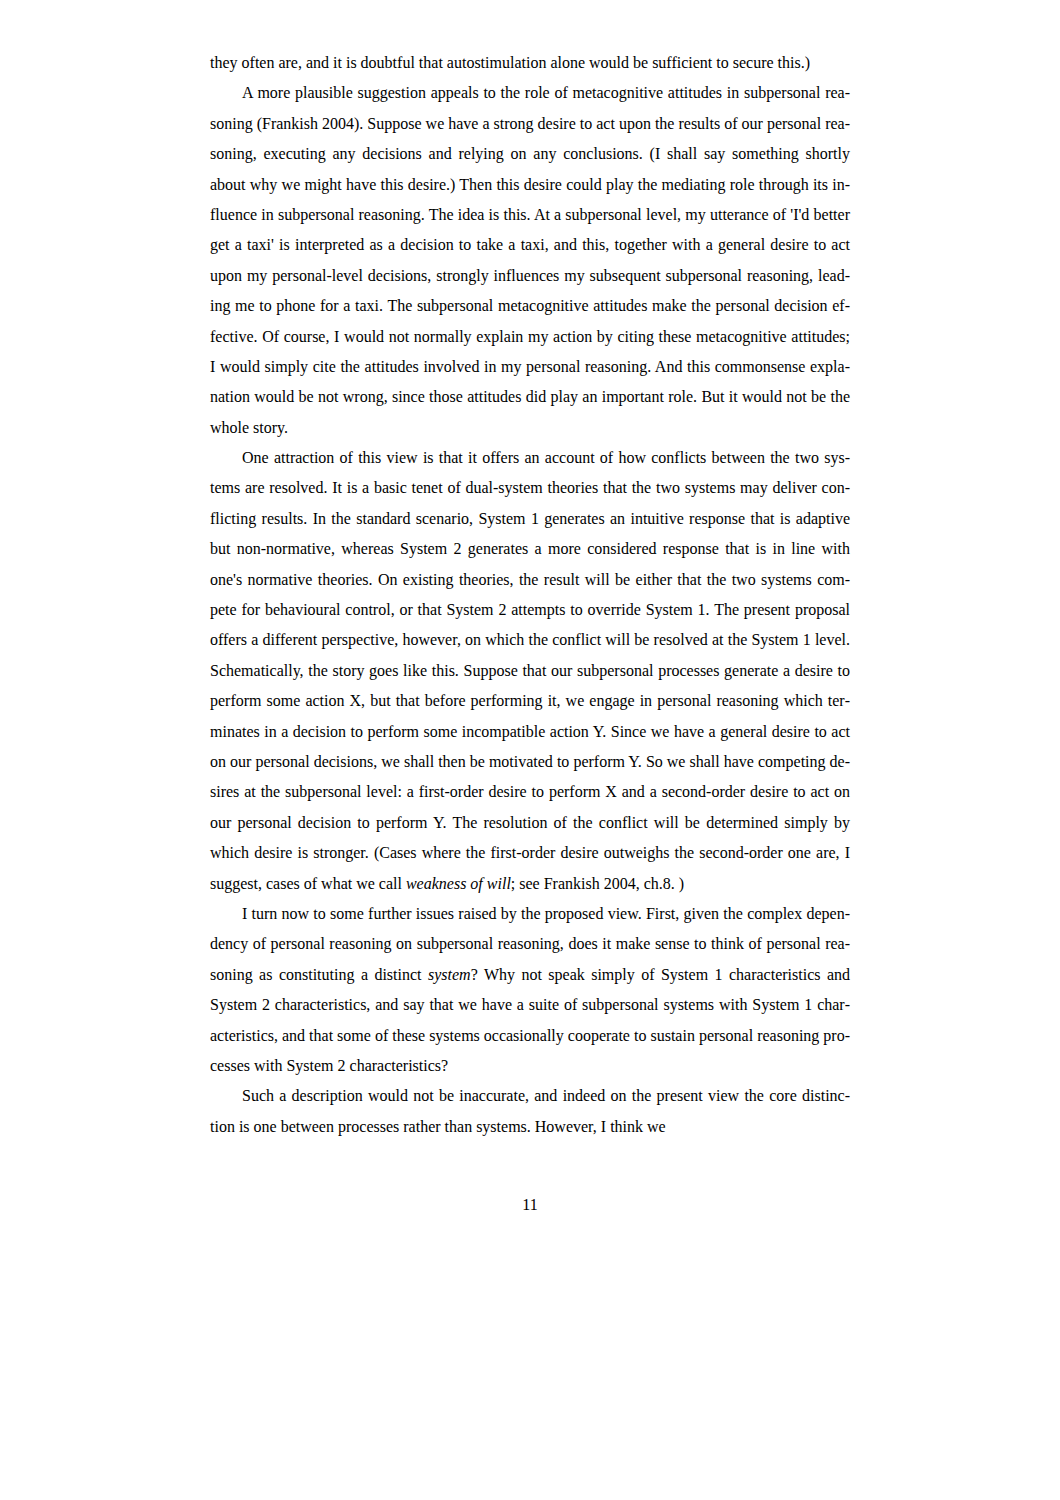they often are, and it is doubtful that autostimulation alone would be sufficient to secure this.)
A more plausible suggestion appeals to the role of metacognitive attitudes in subpersonal reasoning (Frankish 2004). Suppose we have a strong desire to act upon the results of our personal reasoning, executing any decisions and relying on any conclusions. (I shall say something shortly about why we might have this desire.) Then this desire could play the mediating role through its influence in subpersonal reasoning. The idea is this. At a subpersonal level, my utterance of 'I'd better get a taxi' is interpreted as a decision to take a taxi, and this, together with a general desire to act upon my personal-level decisions, strongly influences my subsequent subpersonal reasoning, leading me to phone for a taxi. The subpersonal metacognitive attitudes make the personal decision effective. Of course, I would not normally explain my action by citing these metacognitive attitudes; I would simply cite the attitudes involved in my personal reasoning. And this commonsense explanation would be not wrong, since those attitudes did play an important role. But it would not be the whole story.
One attraction of this view is that it offers an account of how conflicts between the two systems are resolved. It is a basic tenet of dual-system theories that the two systems may deliver conflicting results. In the standard scenario, System 1 generates an intuitive response that is adaptive but non-normative, whereas System 2 generates a more considered response that is in line with one's normative theories. On existing theories, the result will be either that the two systems compete for behavioural control, or that System 2 attempts to override System 1. The present proposal offers a different perspective, however, on which the conflict will be resolved at the System 1 level. Schematically, the story goes like this. Suppose that our subpersonal processes generate a desire to perform some action X, but that before performing it, we engage in personal reasoning which terminates in a decision to perform some incompatible action Y. Since we have a general desire to act on our personal decisions, we shall then be motivated to perform Y. So we shall have competing desires at the subpersonal level: a first-order desire to perform X and a second-order desire to act on our personal decision to perform Y. The resolution of the conflict will be determined simply by which desire is stronger. (Cases where the first-order desire outweighs the second-order one are, I suggest, cases of what we call weakness of will; see Frankish 2004, ch.8. )
I turn now to some further issues raised by the proposed view. First, given the complex dependency of personal reasoning on subpersonal reasoning, does it make sense to think of personal reasoning as constituting a distinct system? Why not speak simply of System 1 characteristics and System 2 characteristics, and say that we have a suite of subpersonal systems with System 1 characteristics, and that some of these systems occasionally cooperate to sustain personal reasoning processes with System 2 characteristics?
Such a description would not be inaccurate, and indeed on the present view the core distinction is one between processes rather than systems. However, I think we
11